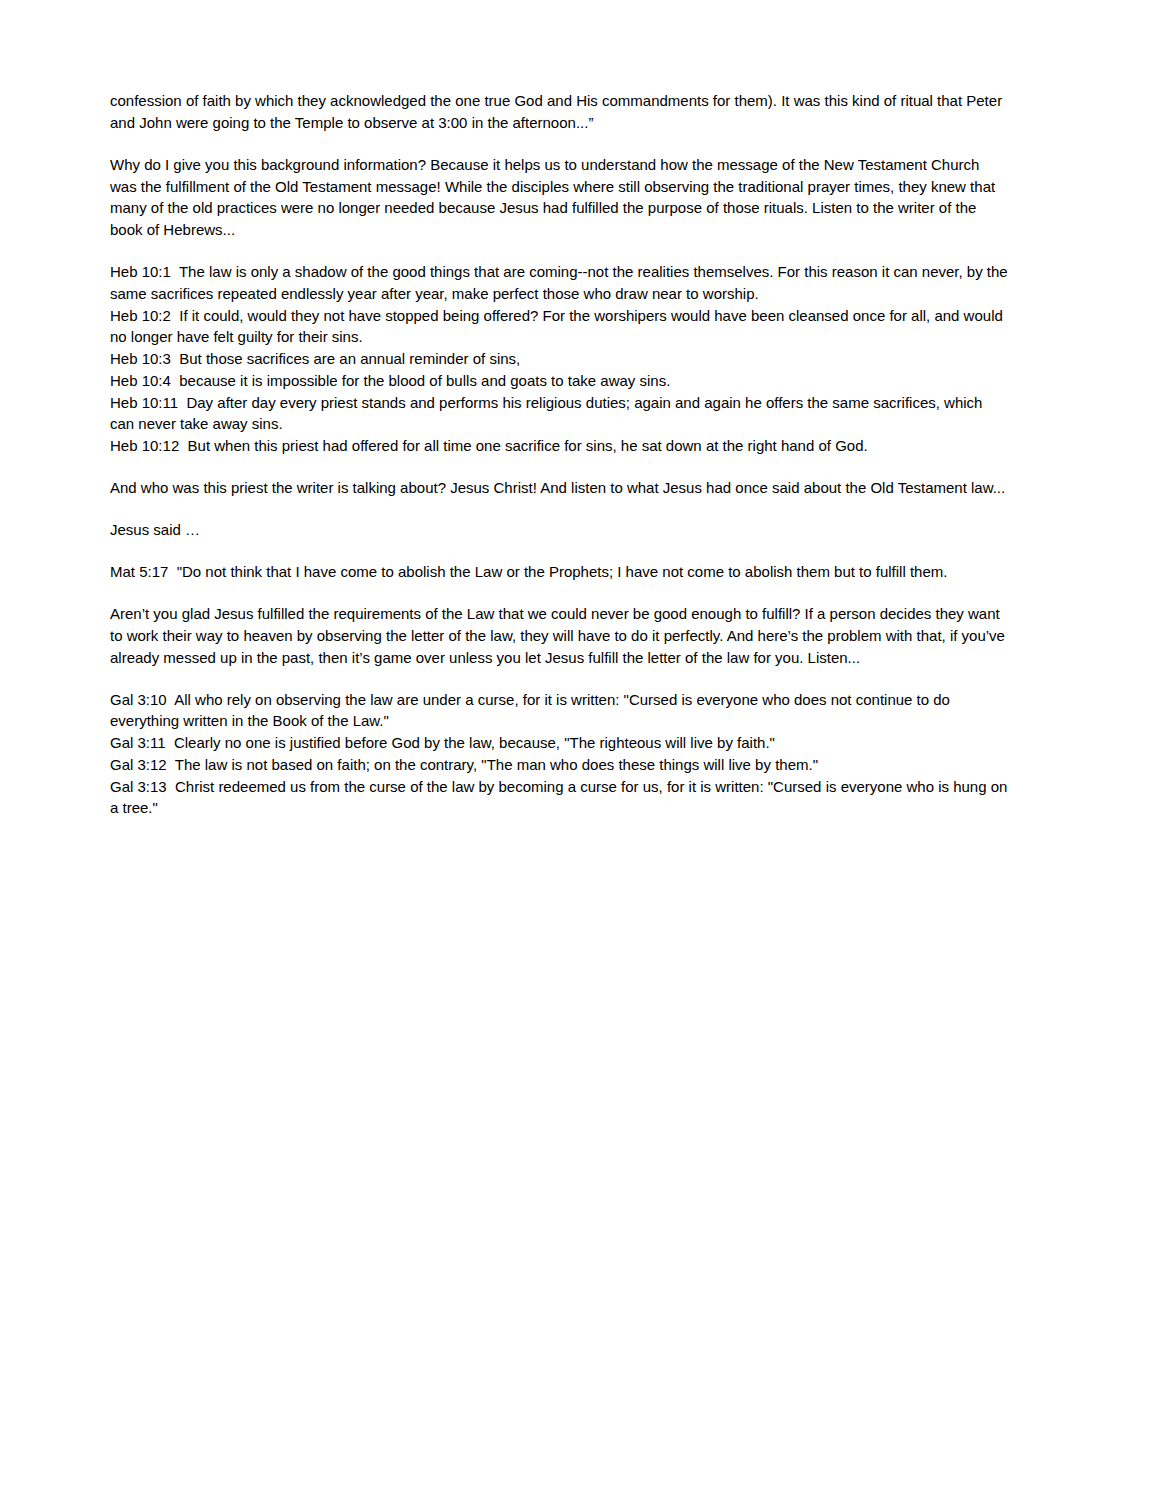confession of faith by which they acknowledged the one true God and His commandments for them). It was this kind of ritual that Peter and John were going to the Temple to observe at 3:00 in the afternoon...”
Why do I give you this background information? Because it helps us to understand how the message of the New Testament Church was the fulfillment of the Old Testament message! While the disciples where still observing the traditional prayer times, they knew that many of the old practices were no longer needed because Jesus had fulfilled the purpose of those rituals. Listen to the writer of the book of Hebrews...
Heb 10:1 The law is only a shadow of the good things that are coming--not the realities themselves. For this reason it can never, by the same sacrifices repeated endlessly year after year, make perfect those who draw near to worship.
Heb 10:2 If it could, would they not have stopped being offered? For the worshipers would have been cleansed once for all, and would no longer have felt guilty for their sins.
Heb 10:3 But those sacrifices are an annual reminder of sins,
Heb 10:4 because it is impossible for the blood of bulls and goats to take away sins.
Heb 10:11 Day after day every priest stands and performs his religious duties; again and again he offers the same sacrifices, which can never take away sins.
Heb 10:12 But when this priest had offered for all time one sacrifice for sins, he sat down at the right hand of God.
And who was this priest the writer is talking about? Jesus Christ! And listen to what Jesus had once said about the Old Testament law...
Jesus said …
Mat 5:17 "Do not think that I have come to abolish the Law or the Prophets; I have not come to abolish them but to fulfill them.
Aren’t you glad Jesus fulfilled the requirements of the Law that we could never be good enough to fulfill? If a person decides they want to work their way to heaven by observing the letter of the law, they will have to do it perfectly. And here’s the problem with that, if you’ve already messed up in the past, then it’s game over unless you let Jesus fulfill the letter of the law for you. Listen...
Gal 3:10 All who rely on observing the law are under a curse, for it is written: "Cursed is everyone who does not continue to do everything written in the Book of the Law."
Gal 3:11 Clearly no one is justified before God by the law, because, "The righteous will live by faith."
Gal 3:12 The law is not based on faith; on the contrary, "The man who does these things will live by them."
Gal 3:13 Christ redeemed us from the curse of the law by becoming a curse for us, for it is written: "Cursed is everyone who is hung on a tree."